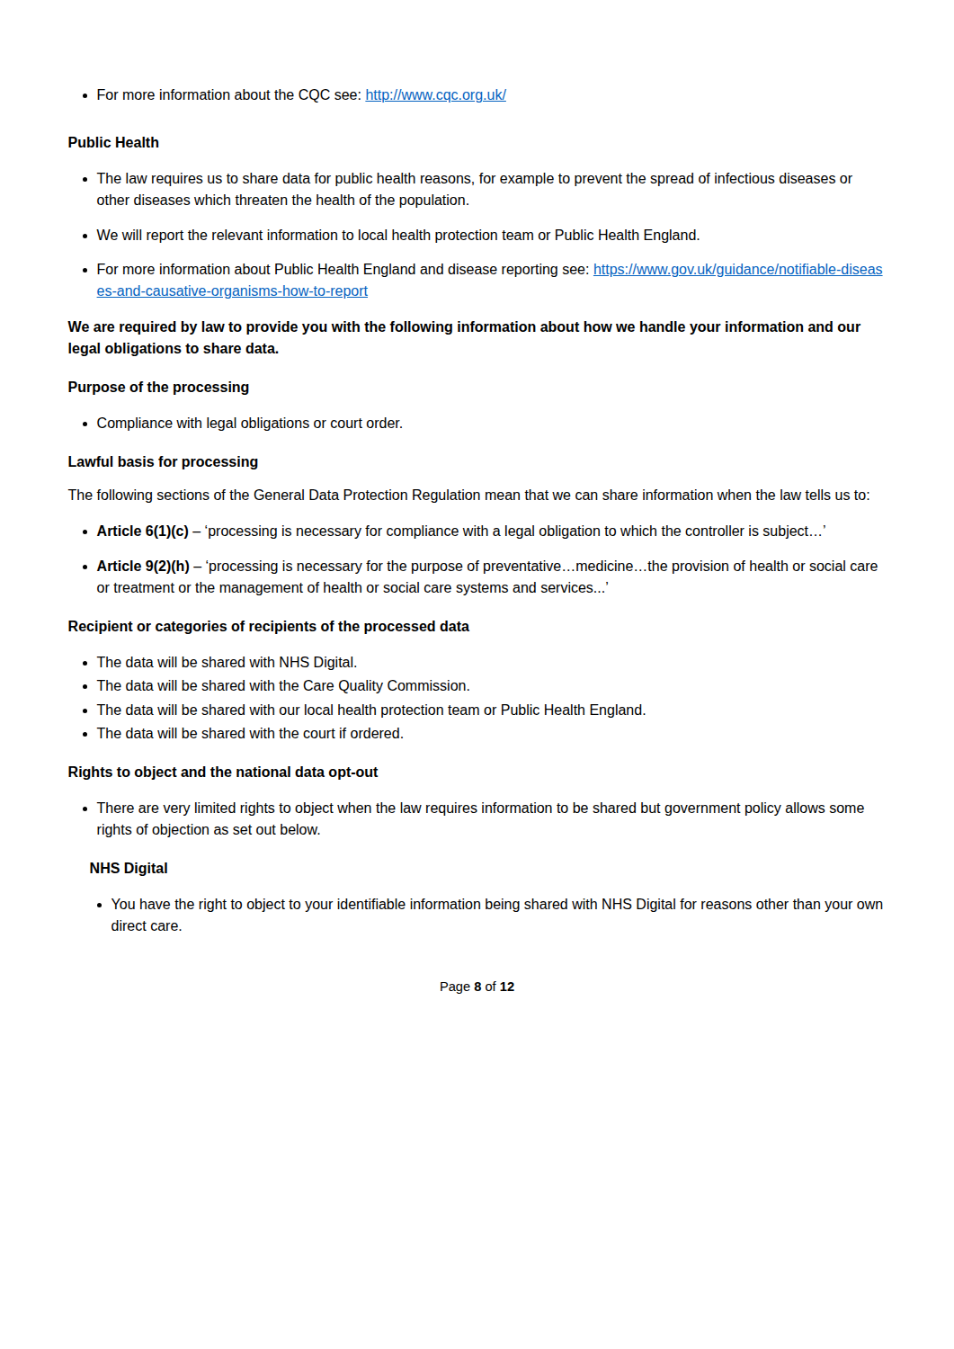For more information about the CQC see: http://www.cqc.org.uk/
Public Health
The law requires us to share data for public health reasons, for example to prevent the spread of infectious diseases or other diseases which threaten the health of the population.
We will report the relevant information to local health protection team or Public Health England.
For more information about Public Health England and disease reporting see: https://www.gov.uk/guidance/notifiable-diseases-and-causative-organisms-how-to-report
We are required by law to provide you with the following information about how we handle your information and our legal obligations to share data.
Purpose of the processing
Compliance with legal obligations or court order.
Lawful basis for processing
The following sections of the General Data Protection Regulation mean that we can share information when the law tells us to:
Article 6(1)(c) – ‘processing is necessary for compliance with a legal obligation to which the controller is subject…’
Article 9(2)(h) – ‘processing is necessary for the purpose of preventative…medicine…the provision of health or social care or treatment or the management of health or social care systems and services...’
Recipient or categories of recipients of the processed data
The data will be shared with NHS Digital.
The data will be shared with the Care Quality Commission.
The data will be shared with our local health protection team or Public Health England.
The data will be shared with the court if ordered.
Rights to object and the national data opt-out
There are very limited rights to object when the law requires information to be shared but government policy allows some rights of objection as set out below.
NHS Digital
You have the right to object to your identifiable information being shared with NHS Digital for reasons other than your own direct care.
Page 8 of 12